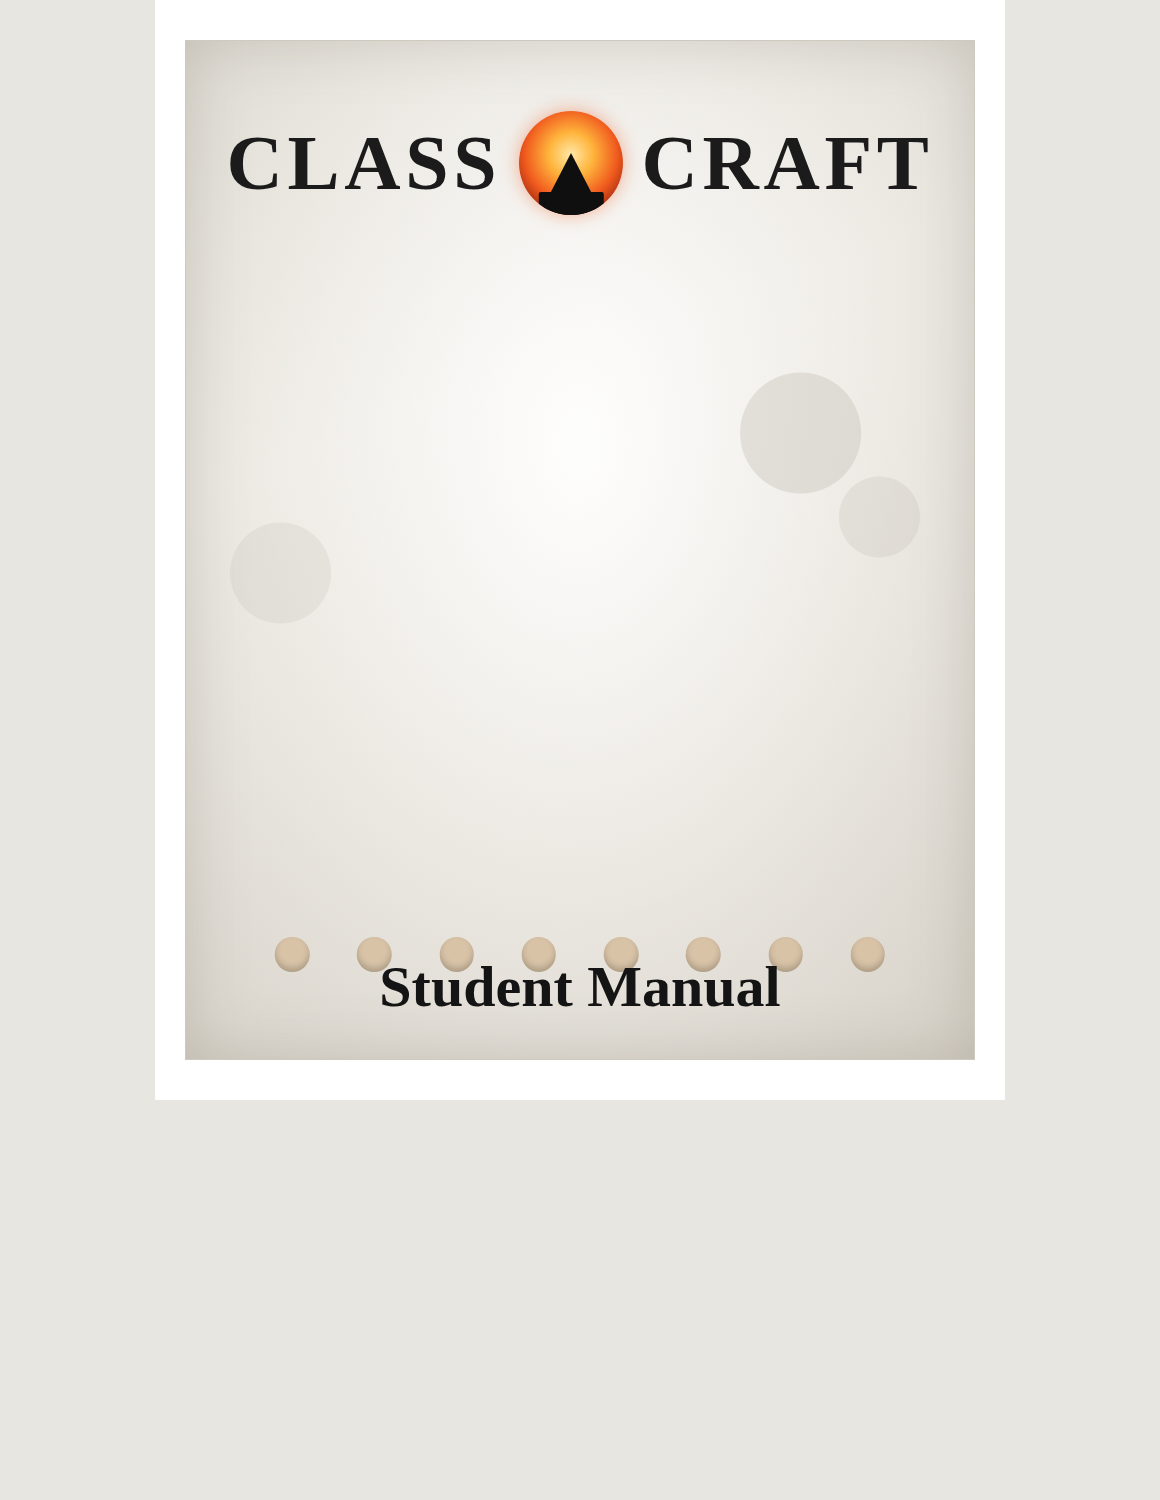CLASS CRAFT
Student Manual